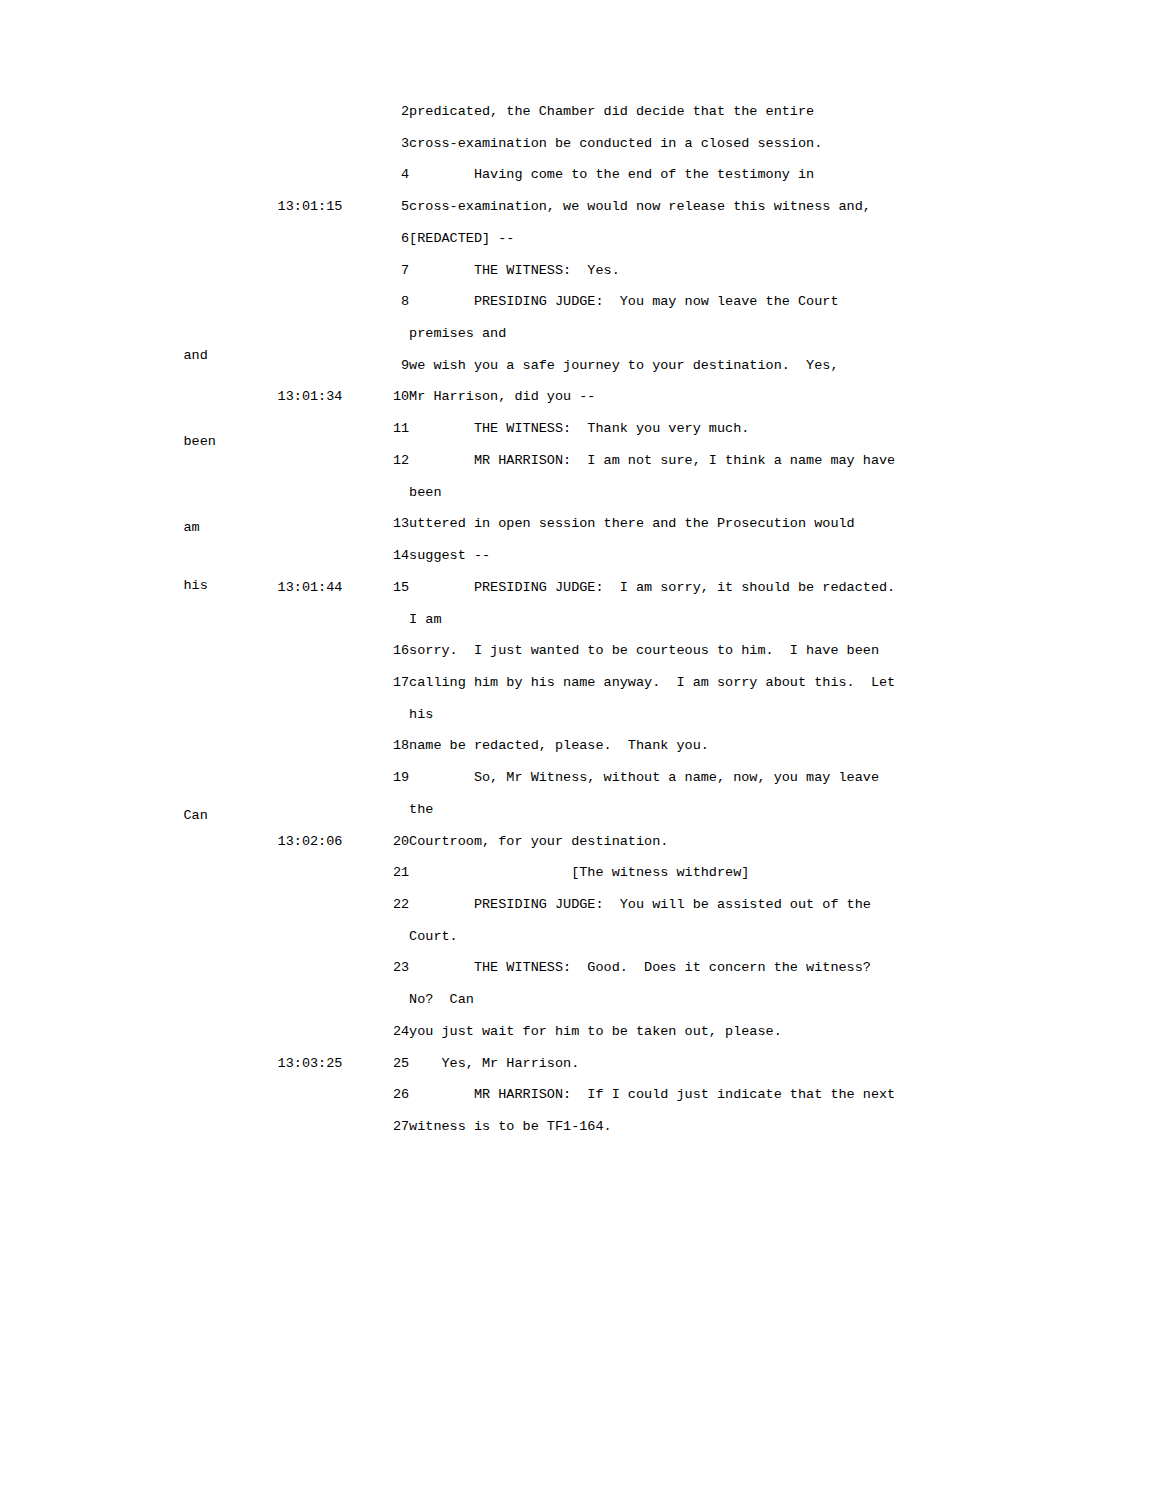| | 2 | predicated, the Chamber did decide that the entire |
| | 3 | cross-examination be conducted in a closed session. |
| | 4 | Having come to the end of the testimony in |
| 13:01:15 | 5 | cross-examination, we would now release this witness and, |
| | 6 | [REDACTED] -- |
| | 7 | THE WITNESS: Yes. |
| | 8 | PRESIDING JUDGE: You may now leave the Court premises and |
| | 9 | we wish you a safe journey to your destination. Yes, |
| 13:01:34 | 10 | Mr Harrison, did you -- |
| | 11 | THE WITNESS: Thank you very much. |
| | 12 | MR HARRISON: I am not sure, I think a name may have been |
| | 13 | uttered in open session there and the Prosecution would |
| | 14 | suggest -- |
| 13:01:44 | 15 | PRESIDING JUDGE: I am sorry, it should be redacted. I am |
| | 16 | sorry. I just wanted to be courteous to him. I have been |
| | 17 | calling him by his name anyway. I am sorry about this. Let his |
| | 18 | name be redacted, please. Thank you. |
| | 19 | So, Mr Witness, without a name, now, you may leave the |
| 13:02:06 | 20 | Courtroom, for your destination. |
| | 21 | [The witness withdrew] |
| | 22 | PRESIDING JUDGE: You will be assisted out of the Court. |
| | 23 | THE WITNESS: Good. Does it concern the witness? No? Can |
| | 24 | you just wait for him to be taken out, please. |
| 13:03:25 | 25 | Yes, Mr Harrison. |
| | 26 | MR HARRISON: If I could just indicate that the next |
| | 27 | witness is to be TF1-164. |
and
been
am
his
Can